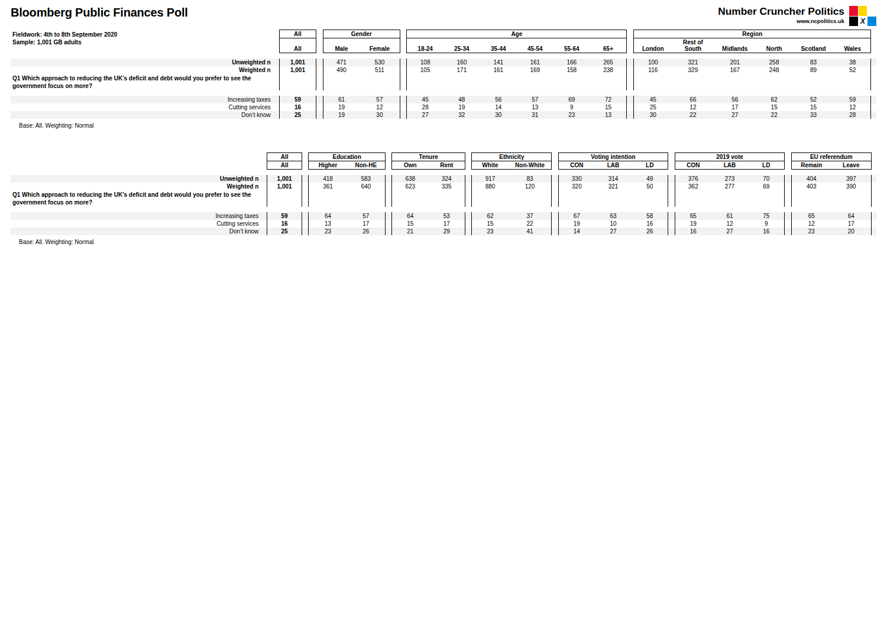Bloomberg Public Finances Poll
Number Cruncher Politics
www.ncpolitics.uk
X
| Fieldwork: 4th to 8th September 2020 Sample: 1,001 GB adults | | All | | Gender | | Age | | Region | |
| | All | | Male | Female | | 18-24 | 25-34 | 35-44 | 45-54 | 55-64 | 65+ | | London | Rest of South | Midlands | North | Scotland | Wales | |
| Unweighted n | | 1,001 | | 471 | 530 | | 108 | 160 | 141 | 161 | 166 | 265 | | 100 | 321 | 201 | 258 | 83 | 38 | |
| Weighted n | | 1,001 | | 490 | 511 | | 105 | 171 | 161 | 169 | 158 | 238 | | 116 | 329 | 167 | 248 | 89 | 52 | |
| Q1 Which approach to reducing the UK’s deficit and debt would you prefer to see the government focus on more? | | | | | | | | | | | | | | | | | | | | |
| Increasing taxes | | 59 | | 61 | 57 | | 45 | 48 | 56 | 57 | 69 | 72 | | 45 | 66 | 56 | 62 | 52 | 59 | |
| Cutting services | | 16 | | 19 | 12 | | 28 | 19 | 14 | 13 | 9 | 15 | | 25 | 12 | 17 | 15 | 15 | 12 | |
| Don’t know | | 25 | | 19 | 30 | | 27 | 32 | 30 | 31 | 23 | 13 | | 30 | 22 | 27 | 22 | 33 | 28 | |
Base: All. Weighting: Normal
| | | All | | Education | | Tenure | | Ethnicity | | Voting intention | | 2019 vote | | EU referendum | |
| | | All | | Higher | Non-HE | | Own | Rent | | White | Non-White | | CON | LAB | LD | | CON | LAB | LD | | Remain | Leave | |
| Unweighted n | | 1,001 | | 418 | 583 | | 638 | 324 | | 917 | 83 | | 330 | 314 | 49 | | 376 | 273 | 70 | | 404 | 397 | |
| Weighted n | | 1,001 | | 361 | 640 | | 623 | 335 | | 880 | 120 | | 320 | 321 | 50 | | 362 | 277 | 69 | | 403 | 390 | |
| Q1 Which approach to reducing the UK’s deficit and debt would you prefer to see the government focus on more? | | | | | | | | | | | | | | | | | | | | | | | |
| Increasing taxes | | 59 | | 64 | 57 | | 64 | 53 | | 62 | 37 | | 67 | 63 | 58 | | 65 | 61 | 75 | | 65 | 64 | |
| Cutting services | | 16 | | 13 | 17 | | 15 | 17 | | 15 | 22 | | 19 | 10 | 16 | | 19 | 12 | 9 | | 12 | 17 | |
| Don’t know | | 25 | | 23 | 26 | | 21 | 29 | | 23 | 41 | | 14 | 27 | 26 | | 16 | 27 | 16 | | 23 | 20 | |
Base: All. Weighting: Normal